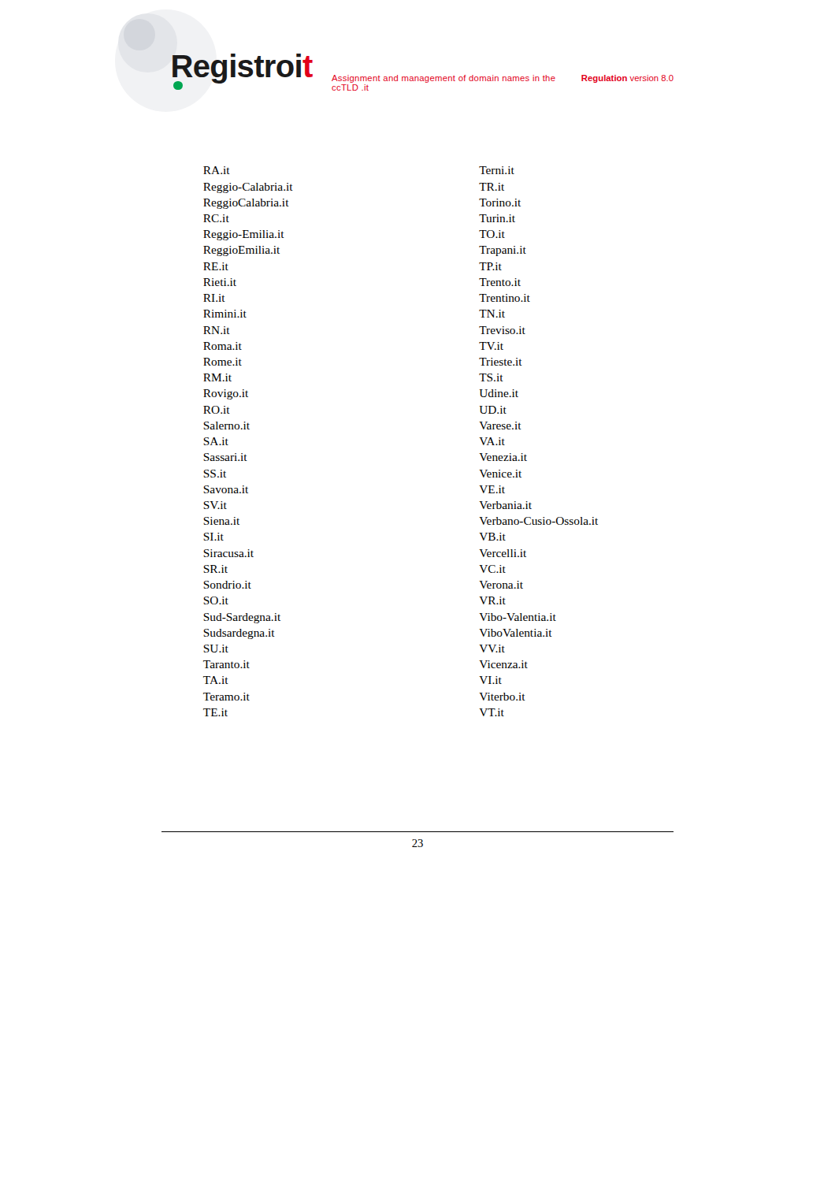Registroit
Assignment and management of domain names in the ccTLD .it
Regulation version 8.0
RA.it
Reggio-Calabria.it
ReggioCalabria.it
RC.it
Reggio-Emilia.it
ReggioEmilia.it
RE.it
Rieti.it
RI.it
Rimini.it
RN.it
Roma.it
Rome.it
RM.it
Rovigo.it
RO.it
Salerno.it
SA.it
Sassari.it
SS.it
Savona.it
SV.it
Siena.it
SI.it
Siracusa.it
SR.it
Sondrio.it
SO.it
Sud-Sardegna.it
Sudsardegna.it
SU.it
Taranto.it
TA.it
Teramo.it
TE.it
Terni.it
TR.it
Torino.it
Turin.it
TO.it
Trapani.it
TP.it
Trento.it
Trentino.it
TN.it
Treviso.it
TV.it
Trieste.it
TS.it
Udine.it
UD.it
Varese.it
VA.it
Venezia.it
Venice.it
VE.it
Verbania.it
Verbano-Cusio-Ossola.it
VB.it
Vercelli.it
VC.it
Verona.it
VR.it
Vibo-Valentia.it
ViboValentia.it
VV.it
Vicenza.it
VI.it
Viterbo.it
VT.it
23